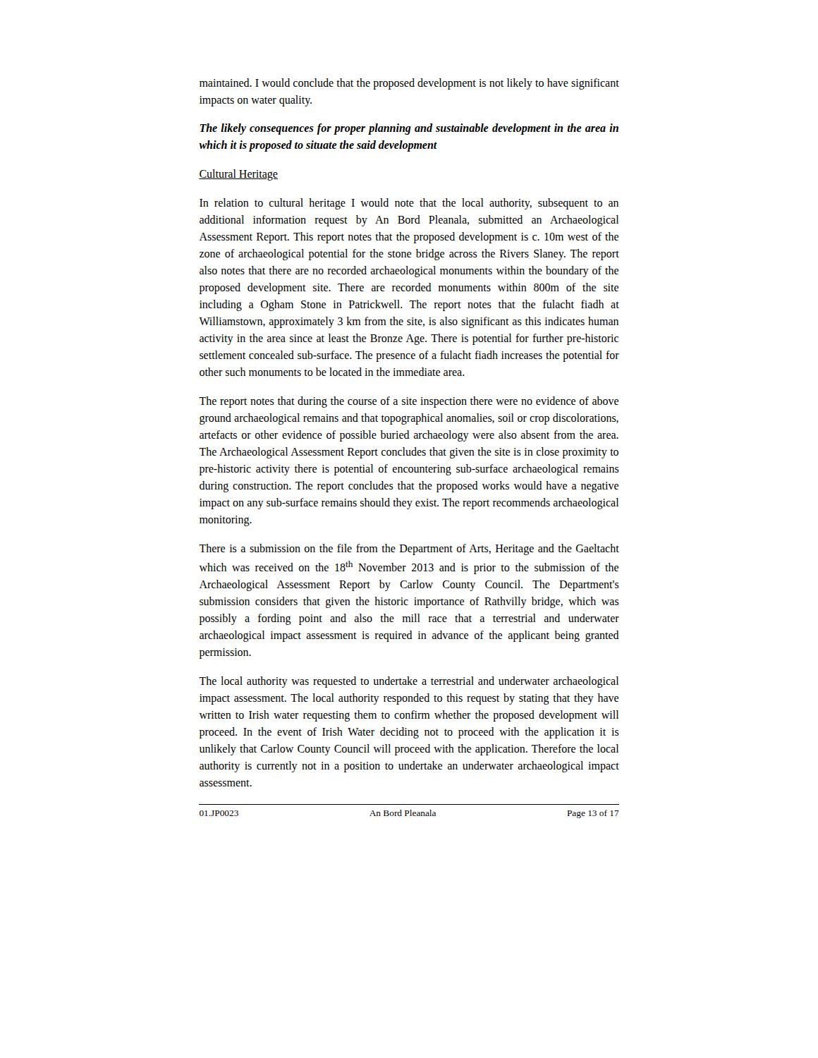maintained. I would conclude that the proposed development is not likely to have significant impacts on water quality.
The likely consequences for proper planning and sustainable development in the area in which it is proposed to situate the said development
Cultural Heritage
In relation to cultural heritage I would note that the local authority, subsequent to an additional information request by An Bord Pleanala, submitted an Archaeological Assessment Report. This report notes that the proposed development is c. 10m west of the zone of archaeological potential for the stone bridge across the Rivers Slaney. The report also notes that there are no recorded archaeological monuments within the boundary of the proposed development site. There are recorded monuments within 800m of the site including a Ogham Stone in Patrickwell. The report notes that the fulacht fiadh at Williamstown, approximately 3 km from the site, is also significant as this indicates human activity in the area since at least the Bronze Age. There is potential for further pre-historic settlement concealed sub-surface. The presence of a fulacht fiadh increases the potential for other such monuments to be located in the immediate area.
The report notes that during the course of a site inspection there were no evidence of above ground archaeological remains and that topographical anomalies, soil or crop discolorations, artefacts or other evidence of possible buried archaeology were also absent from the area. The Archaeological Assessment Report concludes that given the site is in close proximity to pre-historic activity there is potential of encountering sub-surface archaeological remains during construction. The report concludes that the proposed works would have a negative impact on any sub-surface remains should they exist. The report recommends archaeological monitoring.
There is a submission on the file from the Department of Arts, Heritage and the Gaeltacht which was received on the 18th November 2013 and is prior to the submission of the Archaeological Assessment Report by Carlow County Council. The Department's submission considers that given the historic importance of Rathvilly bridge, which was possibly a fording point and also the mill race that a terrestrial and underwater archaeological impact assessment is required in advance of the applicant being granted permission.
The local authority was requested to undertake a terrestrial and underwater archaeological impact assessment. The local authority responded to this request by stating that they have written to Irish water requesting them to confirm whether the proposed development will proceed. In the event of Irish Water deciding not to proceed with the application it is unlikely that Carlow County Council will proceed with the application. Therefore the local authority is currently not in a position to undertake an underwater archaeological impact assessment.
01.JP0023 An Bord Pleanala Page 13 of 17